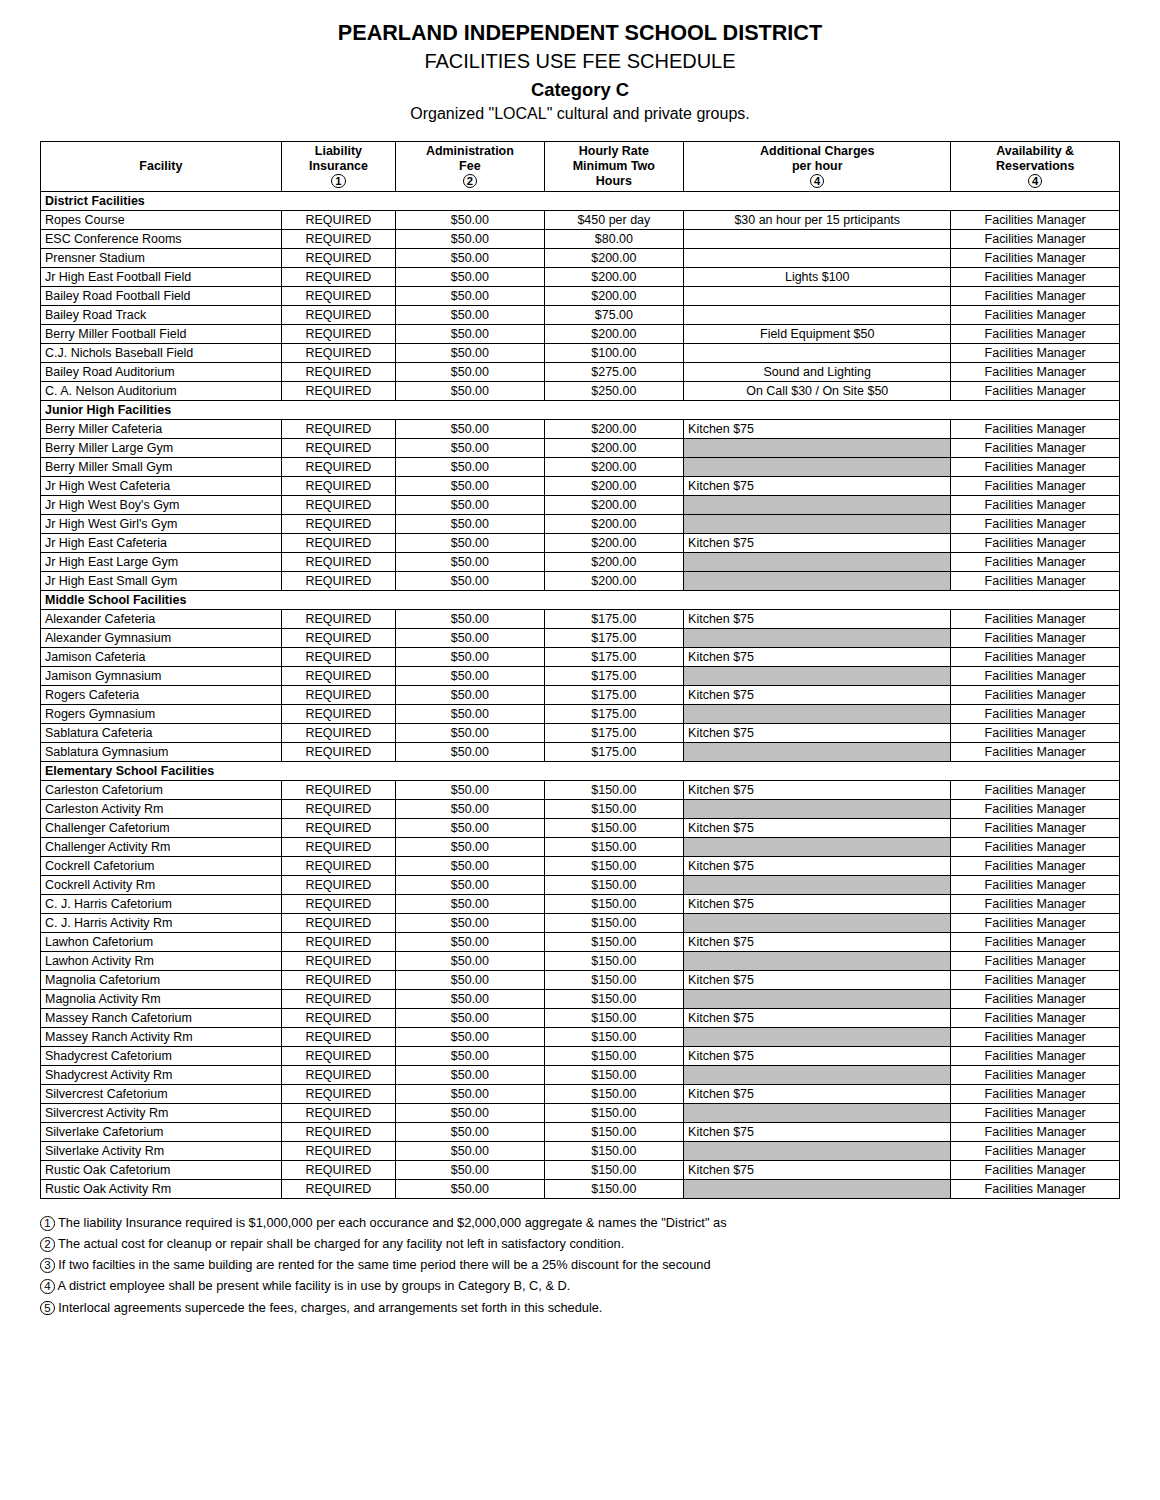PEARLAND INDEPENDENT SCHOOL DISTRICT
FACILITIES USE FEE SCHEDULE
Category C
Organized "LOCAL" cultural and private groups.
| Facility | Liability Insurance 1 | Administration Fee 2 | Hourly Rate Minimum Two Hours | Additional Charges per hour 4 | Availability & Reservations 4 |
| --- | --- | --- | --- | --- | --- |
| District Facilities |
| Ropes Course | REQUIRED | $50.00 | $450 per day | $30 an hour per 15 prticipants | Facilities Manager |
| ESC Conference Rooms | REQUIRED | $50.00 | $80.00 | | Facilities Manager |
| Prensner Stadium | REQUIRED | $50.00 | $200.00 | | Facilities Manager |
| Jr High East Football Field | REQUIRED | $50.00 | $200.00 | Lights $100 | Facilities Manager |
| Bailey Road Football Field | REQUIRED | $50.00 | $200.00 | | Facilities Manager |
| Bailey Road Track | REQUIRED | $50.00 | $75.00 | | Facilities Manager |
| Berry Miller Football Field | REQUIRED | $50.00 | $200.00 | Field Equipment $50 | Facilities Manager |
| C.J. Nichols Baseball Field | REQUIRED | $50.00 | $100.00 | | Facilities Manager |
| Bailey Road Auditorium | REQUIRED | $50.00 | $275.00 | Sound and Lighting | Facilities Manager |
| C. A. Nelson Auditorium | REQUIRED | $50.00 | $250.00 | On Call $30 / On Site $50 | Facilities Manager |
| Junior High Facilities |
| Berry Miller Cafeteria | REQUIRED | $50.00 | $200.00 | Kitchen $75 | Facilities Manager |
| Berry Miller Large Gym | REQUIRED | $50.00 | $200.00 | | Facilities Manager |
| Berry Miller Small Gym | REQUIRED | $50.00 | $200.00 | | Facilities Manager |
| Jr High West Cafeteria | REQUIRED | $50.00 | $200.00 | Kitchen $75 | Facilities Manager |
| Jr High West Boy's Gym | REQUIRED | $50.00 | $200.00 | | Facilities Manager |
| Jr High West Girl's Gym | REQUIRED | $50.00 | $200.00 | | Facilities Manager |
| Jr High East Cafeteria | REQUIRED | $50.00 | $200.00 | Kitchen $75 | Facilities Manager |
| Jr High East Large Gym | REQUIRED | $50.00 | $200.00 | | Facilities Manager |
| Jr High East Small Gym | REQUIRED | $50.00 | $200.00 | | Facilities Manager |
| Middle School Facilities |
| Alexander Cafeteria | REQUIRED | $50.00 | $175.00 | Kitchen $75 | Facilities Manager |
| Alexander Gymnasium | REQUIRED | $50.00 | $175.00 | | Facilities Manager |
| Jamison Cafeteria | REQUIRED | $50.00 | $175.00 | Kitchen $75 | Facilities Manager |
| Jamison Gymnasium | REQUIRED | $50.00 | $175.00 | | Facilities Manager |
| Rogers Cafeteria | REQUIRED | $50.00 | $175.00 | Kitchen $75 | Facilities Manager |
| Rogers Gymnasium | REQUIRED | $50.00 | $175.00 | | Facilities Manager |
| Sablatura Cafeteria | REQUIRED | $50.00 | $175.00 | Kitchen $75 | Facilities Manager |
| Sablatura Gymnasium | REQUIRED | $50.00 | $175.00 | | Facilities Manager |
| Elementary School Facilities |
| Carleston Cafetorium | REQUIRED | $50.00 | $150.00 | Kitchen $75 | Facilities Manager |
| Carleston Activity Rm | REQUIRED | $50.00 | $150.00 | | Facilities Manager |
| Challenger Cafetorium | REQUIRED | $50.00 | $150.00 | Kitchen $75 | Facilities Manager |
| Challenger Activity Rm | REQUIRED | $50.00 | $150.00 | | Facilities Manager |
| Cockrell Cafetorium | REQUIRED | $50.00 | $150.00 | Kitchen $75 | Facilities Manager |
| Cockrell Activity Rm | REQUIRED | $50.00 | $150.00 | | Facilities Manager |
| C. J. Harris Cafetorium | REQUIRED | $50.00 | $150.00 | Kitchen $75 | Facilities Manager |
| C. J. Harris Activity Rm | REQUIRED | $50.00 | $150.00 | | Facilities Manager |
| Lawhon Cafetorium | REQUIRED | $50.00 | $150.00 | Kitchen $75 | Facilities Manager |
| Lawhon Activity Rm | REQUIRED | $50.00 | $150.00 | | Facilities Manager |
| Magnolia Cafetorium | REQUIRED | $50.00 | $150.00 | Kitchen $75 | Facilities Manager |
| Magnolia Activity Rm | REQUIRED | $50.00 | $150.00 | | Facilities Manager |
| Massey Ranch Cafetorium | REQUIRED | $50.00 | $150.00 | Kitchen $75 | Facilities Manager |
| Massey Ranch Activity Rm | REQUIRED | $50.00 | $150.00 | | Facilities Manager |
| Shadycrest Cafetorium | REQUIRED | $50.00 | $150.00 | Kitchen $75 | Facilities Manager |
| Shadycrest Activity Rm | REQUIRED | $50.00 | $150.00 | | Facilities Manager |
| Silvercrest Cafetorium | REQUIRED | $50.00 | $150.00 | Kitchen $75 | Facilities Manager |
| Silvercrest Activity Rm | REQUIRED | $50.00 | $150.00 | | Facilities Manager |
| Silverlake Cafetorium | REQUIRED | $50.00 | $150.00 | Kitchen $75 | Facilities Manager |
| Silverlake Activity Rm | REQUIRED | $50.00 | $150.00 | | Facilities Manager |
| Rustic Oak Cafetorium | REQUIRED | $50.00 | $150.00 | Kitchen $75 | Facilities Manager |
| Rustic Oak Activity Rm | REQUIRED | $50.00 | $150.00 | | Facilities Manager |
1 The liability Insurance required is $1,000,000 per each occurance and $2,000,000 aggregate & names the "District" as
2 The actual cost for cleanup or repair shall be charged for any facility not left in satisfactory condition.
3 If two facilties in the same building are rented for the same time period there will be a 25% discount for the secound
4 A district employee shall be present while facility is in use by groups in Category B, C, & D.
5 Interlocal agreements supercede the fees, charges, and arrangements set forth in this schedule.